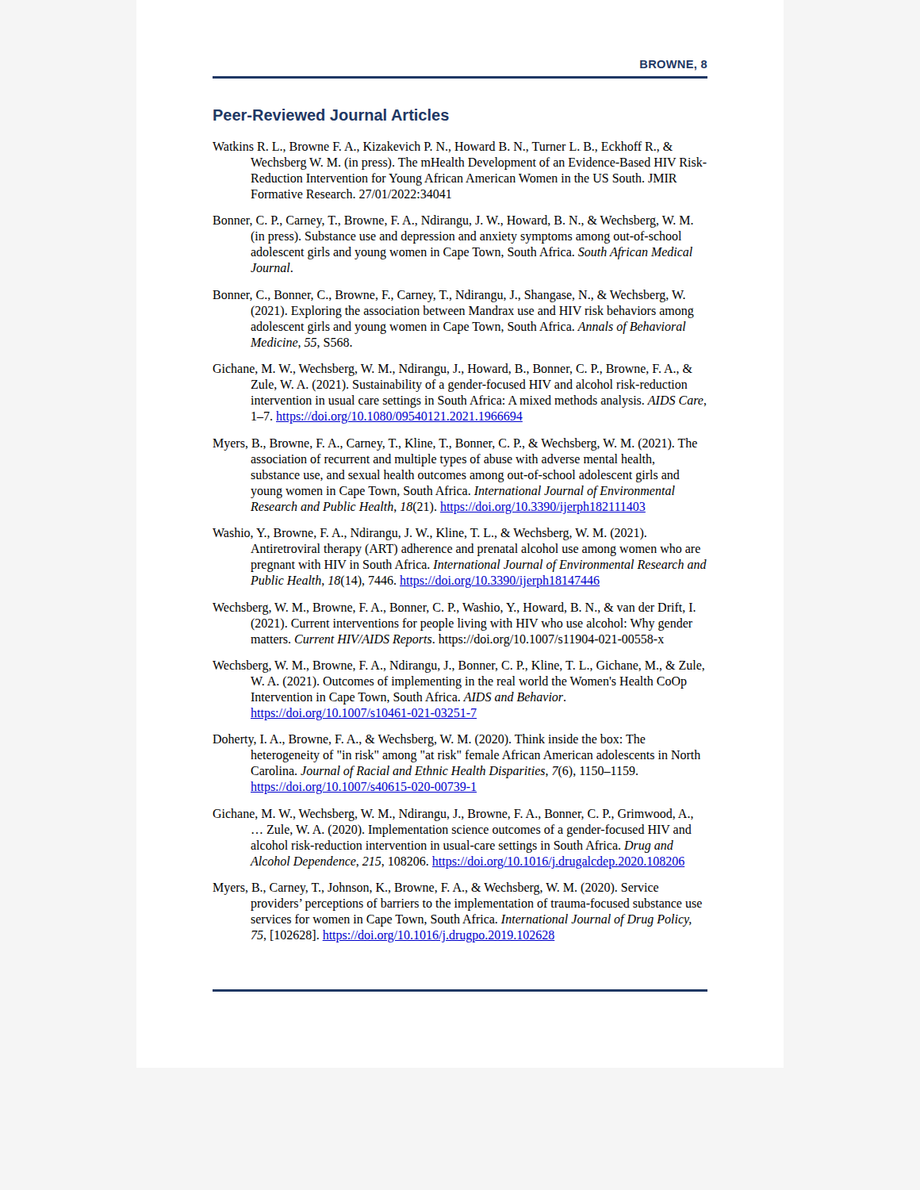BROWNE, 8
Peer-Reviewed Journal Articles
Watkins R. L., Browne F. A., Kizakevich P. N., Howard B. N., Turner L. B., Eckhoff R., & Wechsberg W. M. (in press). The mHealth Development of an Evidence-Based HIV Risk-Reduction Intervention for Young African American Women in the US South. JMIR Formative Research. 27/01/2022:34041
Bonner, C. P., Carney, T., Browne, F. A., Ndirangu, J. W., Howard, B. N., & Wechsberg, W. M. (in press). Substance use and depression and anxiety symptoms among out-of-school adolescent girls and young women in Cape Town, South Africa. South African Medical Journal.
Bonner, C., Bonner, C., Browne, F., Carney, T., Ndirangu, J., Shangase, N., & Wechsberg, W. (2021). Exploring the association between Mandrax use and HIV risk behaviors among adolescent girls and young women in Cape Town, South Africa. Annals of Behavioral Medicine, 55, S568.
Gichane, M. W., Wechsberg, W. M., Ndirangu, J., Howard, B., Bonner, C. P., Browne, F. A., & Zule, W. A. (2021). Sustainability of a gender-focused HIV and alcohol risk-reduction intervention in usual care settings in South Africa: A mixed methods analysis. AIDS Care, 1–7. https://doi.org/10.1080/09540121.2021.1966694
Myers, B., Browne, F. A., Carney, T., Kline, T., Bonner, C. P., & Wechsberg, W. M. (2021). The association of recurrent and multiple types of abuse with adverse mental health, substance use, and sexual health outcomes among out-of-school adolescent girls and young women in Cape Town, South Africa. International Journal of Environmental Research and Public Health, 18(21). https://doi.org/10.3390/ijerph182111403
Washio, Y., Browne, F. A., Ndirangu, J. W., Kline, T. L., & Wechsberg, W. M. (2021). Antiretroviral therapy (ART) adherence and prenatal alcohol use among women who are pregnant with HIV in South Africa. International Journal of Environmental Research and Public Health, 18(14), 7446. https://doi.org/10.3390/ijerph18147446
Wechsberg, W. M., Browne, F. A., Bonner, C. P., Washio, Y., Howard, B. N., & van der Drift, I. (2021). Current interventions for people living with HIV who use alcohol: Why gender matters. Current HIV/AIDS Reports. https://doi.org/10.1007/s11904-021-00558-x
Wechsberg, W. M., Browne, F. A., Ndirangu, J., Bonner, C. P., Kline, T. L., Gichane, M., & Zule, W. A. (2021). Outcomes of implementing in the real world the Women's Health CoOp Intervention in Cape Town, South Africa. AIDS and Behavior. https://doi.org/10.1007/s10461-021-03251-7
Doherty, I. A., Browne, F. A., & Wechsberg, W. M. (2020). Think inside the box: The heterogeneity of "in risk" among "at risk" female African American adolescents in North Carolina. Journal of Racial and Ethnic Health Disparities, 7(6), 1150–1159. https://doi.org/10.1007/s40615-020-00739-1
Gichane, M. W., Wechsberg, W. M., Ndirangu, J., Browne, F. A., Bonner, C. P., Grimwood, A., … Zule, W. A. (2020). Implementation science outcomes of a gender-focused HIV and alcohol risk-reduction intervention in usual-care settings in South Africa. Drug and Alcohol Dependence, 215, 108206. https://doi.org/10.1016/j.drugalcdep.2020.108206
Myers, B., Carney, T., Johnson, K., Browne, F. A., & Wechsberg, W. M. (2020). Service providers’ perceptions of barriers to the implementation of trauma-focused substance use services for women in Cape Town, South Africa. International Journal of Drug Policy, 75, [102628]. https://doi.org/10.1016/j.drugpo.2019.102628